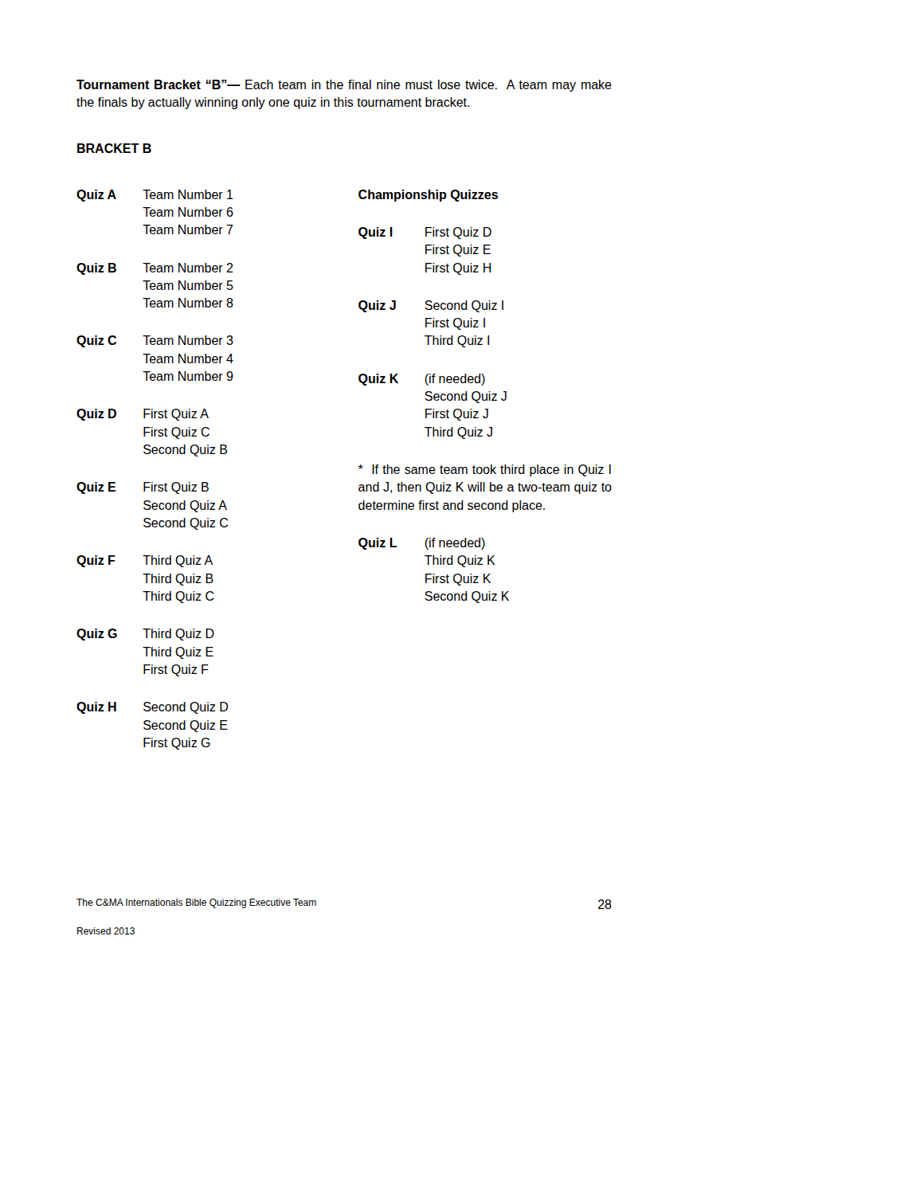Tournament Bracket “B”— Each team in the final nine must lose twice. A team may make the finals by actually winning only one quiz in this tournament bracket.
BRACKET B
Quiz A
Team Number 1
Team Number 6
Team Number 7
Quiz B
Team Number 2
Team Number 5
Team Number 8
Quiz C
Team Number 3
Team Number 4
Team Number 9
Quiz D
First Quiz A
First Quiz C
Second Quiz B
Quiz E
First Quiz B
Second Quiz A
Second Quiz C
Quiz F
Third Quiz A
Third Quiz B
Third Quiz C
Quiz G
Third Quiz D
Third Quiz E
First Quiz F
Quiz H
Second Quiz D
Second Quiz E
First Quiz G
Championship Quizzes
Quiz I
First Quiz D
First Quiz E
First Quiz H
Quiz J
Second Quiz I
First Quiz I
Third Quiz I
Quiz K
(if needed)
Second Quiz J
First Quiz J
Third Quiz J
* If the same team took third place in Quiz I and J, then Quiz K will be a two-team quiz to determine first and second place.
Quiz L
(if needed)
Third Quiz K
First Quiz K
Second Quiz K
The C&MA Internationals Bible Quizzing Executive Team
Revised 2013
28